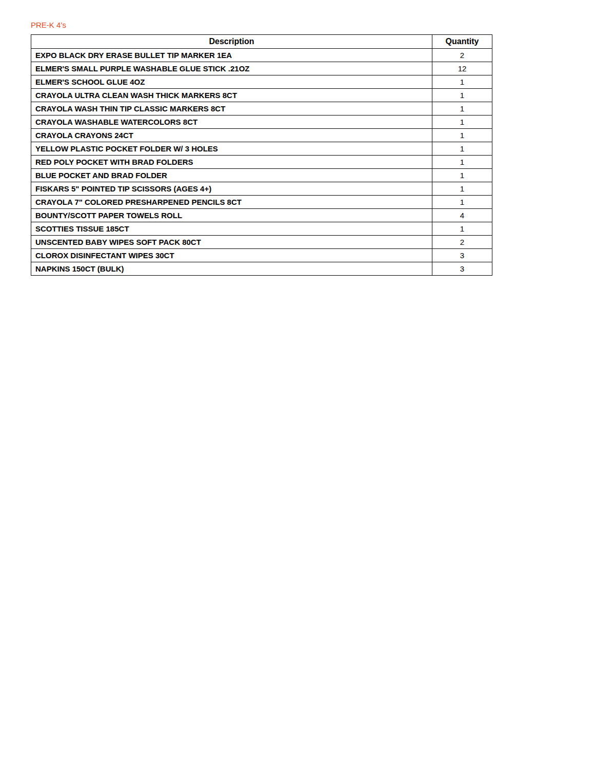PRE-K 4’s
| Description | Quantity |
| --- | --- |
| EXPO BLACK DRY ERASE BULLET TIP MARKER 1EA | 2 |
| ELMER'S SMALL PURPLE WASHABLE GLUE STICK .21OZ | 12 |
| ELMER'S SCHOOL GLUE 4OZ | 1 |
| CRAYOLA ULTRA CLEAN WASH THICK MARKERS 8CT | 1 |
| CRAYOLA WASH THIN TIP CLASSIC MARKERS 8CT | 1 |
| CRAYOLA WASHABLE WATERCOLORS 8CT | 1 |
| CRAYOLA CRAYONS 24CT | 1 |
| YELLOW PLASTIC POCKET FOLDER W/ 3 HOLES | 1 |
| RED POLY POCKET WITH BRAD FOLDERS | 1 |
| BLUE POCKET AND BRAD FOLDER | 1 |
| FISKARS 5" POINTED TIP SCISSORS (AGES 4+) | 1 |
| CRAYOLA 7" COLORED PRESHARPENED PENCILS 8CT | 1 |
| BOUNTY/SCOTT PAPER TOWELS ROLL | 4 |
| SCOTTIES TISSUE 185CT | 1 |
| UNSCENTED BABY WIPES SOFT PACK 80CT | 2 |
| CLOROX DISINFECTANT WIPES 30CT | 3 |
| NAPKINS 150CT (BULK) | 3 |